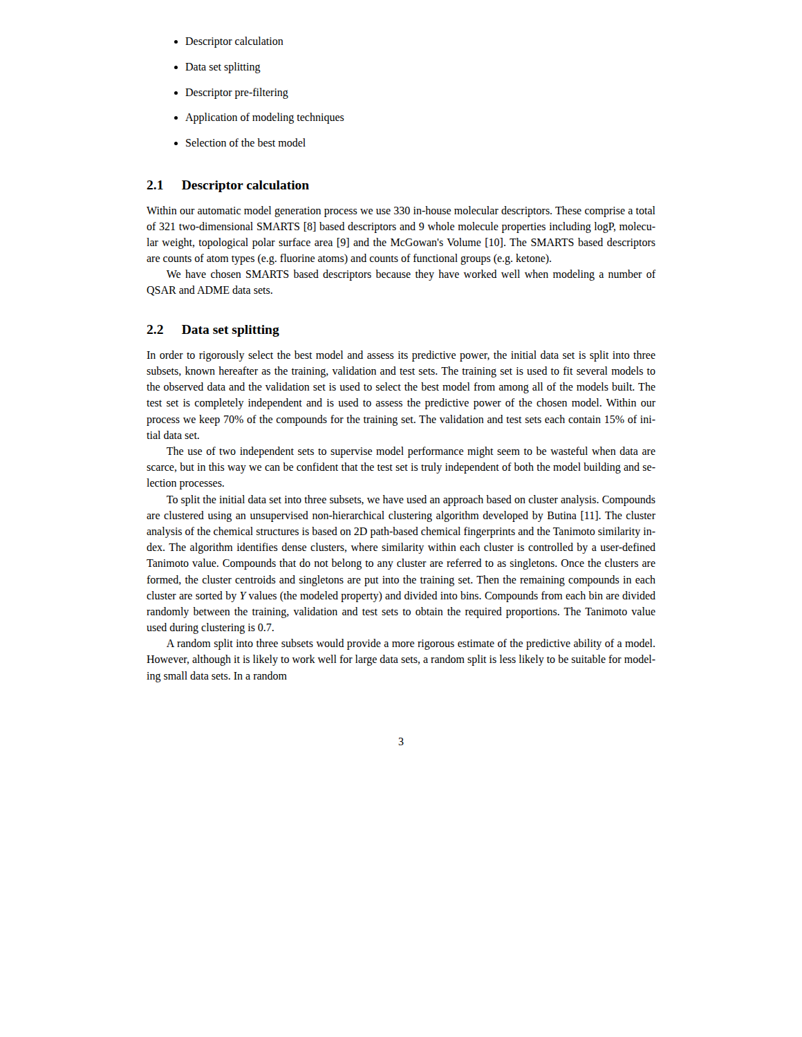Descriptor calculation
Data set splitting
Descriptor pre-filtering
Application of modeling techniques
Selection of the best model
2.1 Descriptor calculation
Within our automatic model generation process we use 330 in-house molecular descriptors. These comprise a total of 321 two-dimensional SMARTS [8] based descriptors and 9 whole molecule properties including logP, molecular weight, topological polar surface area [9] and the McGowan's Volume [10]. The SMARTS based descriptors are counts of atom types (e.g. fluorine atoms) and counts of functional groups (e.g. ketone).
We have chosen SMARTS based descriptors because they have worked well when modeling a number of QSAR and ADME data sets.
2.2 Data set splitting
In order to rigorously select the best model and assess its predictive power, the initial data set is split into three subsets, known hereafter as the training, validation and test sets. The training set is used to fit several models to the observed data and the validation set is used to select the best model from among all of the models built. The test set is completely independent and is used to assess the predictive power of the chosen model. Within our process we keep 70% of the compounds for the training set. The validation and test sets each contain 15% of initial data set.
The use of two independent sets to supervise model performance might seem to be wasteful when data are scarce, but in this way we can be confident that the test set is truly independent of both the model building and selection processes.
To split the initial data set into three subsets, we have used an approach based on cluster analysis. Compounds are clustered using an unsupervised non-hierarchical clustering algorithm developed by Butina [11]. The cluster analysis of the chemical structures is based on 2D path-based chemical fingerprints and the Tanimoto similarity index. The algorithm identifies dense clusters, where similarity within each cluster is controlled by a user-defined Tanimoto value. Compounds that do not belong to any cluster are referred to as singletons. Once the clusters are formed, the cluster centroids and singletons are put into the training set. Then the remaining compounds in each cluster are sorted by Y values (the modeled property) and divided into bins. Compounds from each bin are divided randomly between the training, validation and test sets to obtain the required proportions. The Tanimoto value used during clustering is 0.7.
A random split into three subsets would provide a more rigorous estimate of the predictive ability of a model. However, although it is likely to work well for large data sets, a random split is less likely to be suitable for modeling small data sets. In a random
3